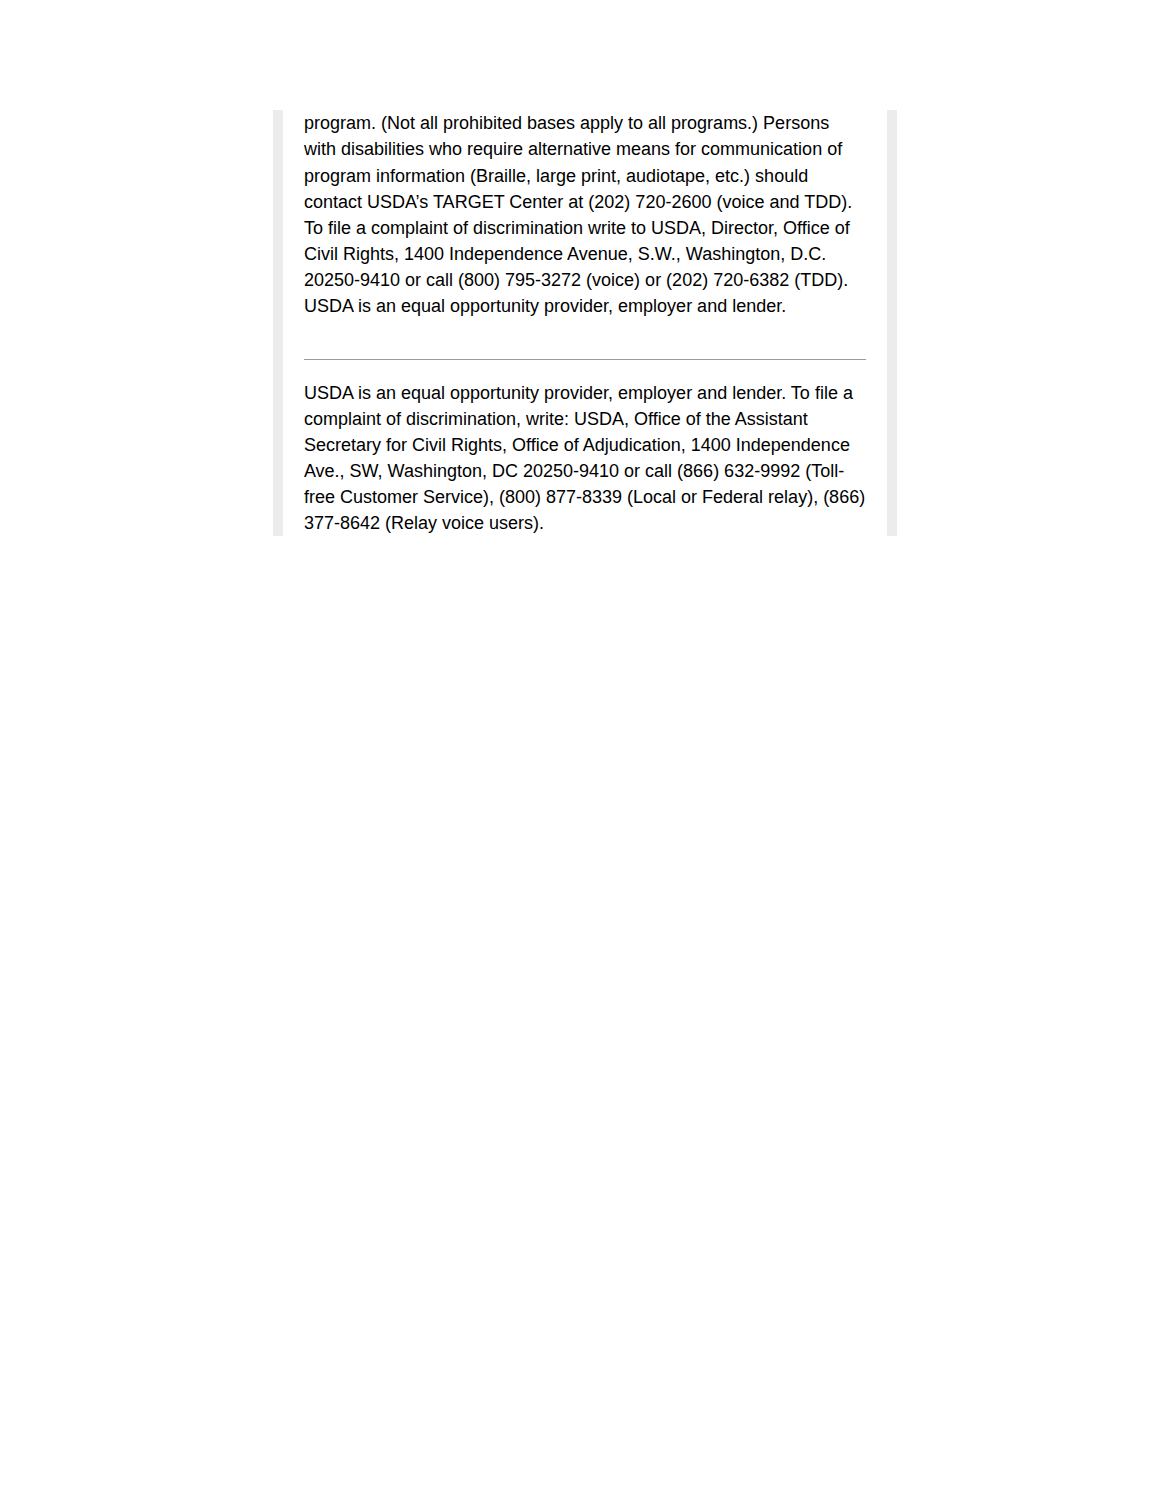program. (Not all prohibited bases apply to all programs.) Persons with disabilities who require alternative means for communication of program information (Braille, large print, audiotape, etc.) should contact USDA’s TARGET Center at (202) 720-2600 (voice and TDD). To file a complaint of discrimination write to USDA, Director, Office of Civil Rights, 1400 Independence Avenue, S.W., Washington, D.C. 20250-9410 or call (800) 795-3272 (voice) or (202) 720-6382 (TDD). USDA is an equal opportunity provider, employer and lender.
USDA is an equal opportunity provider, employer and lender. To file a complaint of discrimination, write: USDA, Office of the Assistant Secretary for Civil Rights, Office of Adjudication, 1400 Independence Ave., SW, Washington, DC 20250-9410 or call (866) 632-9992 (Toll-free Customer Service), (800) 877-8339 (Local or Federal relay), (866) 377-8642 (Relay voice users).